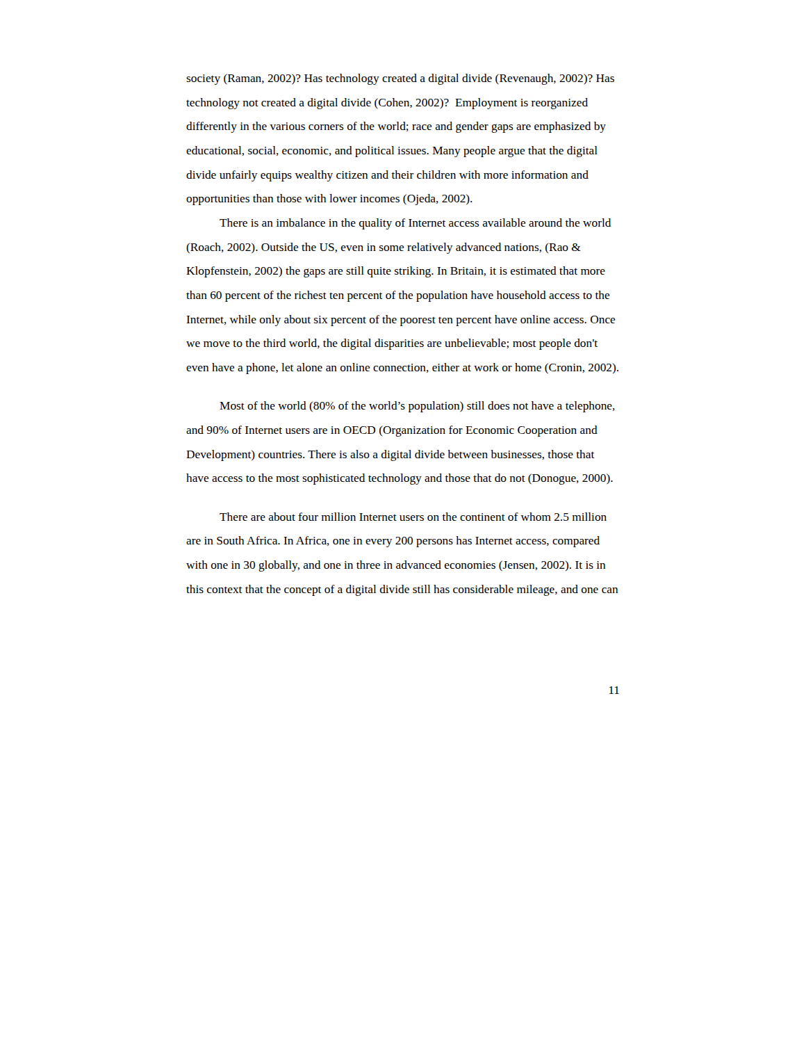society (Raman, 2002)? Has technology created a digital divide (Revenaugh, 2002)? Has technology not created a digital divide (Cohen, 2002)? Employment is reorganized differently in the various corners of the world; race and gender gaps are emphasized by educational, social, economic, and political issues. Many people argue that the digital divide unfairly equips wealthy citizen and their children with more information and opportunities than those with lower incomes (Ojeda, 2002).
There is an imbalance in the quality of Internet access available around the world (Roach, 2002). Outside the US, even in some relatively advanced nations, (Rao & Klopfenstein, 2002) the gaps are still quite striking. In Britain, it is estimated that more than 60 percent of the richest ten percent of the population have household access to the Internet, while only about six percent of the poorest ten percent have online access. Once we move to the third world, the digital disparities are unbelievable; most people don't even have a phone, let alone an online connection, either at work or home (Cronin, 2002).
Most of the world (80% of the world’s population) still does not have a telephone, and 90% of Internet users are in OECD (Organization for Economic Cooperation and Development) countries. There is also a digital divide between businesses, those that have access to the most sophisticated technology and those that do not (Donogue, 2000).
There are about four million Internet users on the continent of whom 2.5 million are in South Africa. In Africa, one in every 200 persons has Internet access, compared with one in 30 globally, and one in three in advanced economies (Jensen, 2002). It is in this context that the concept of a digital divide still has considerable mileage, and one can
11